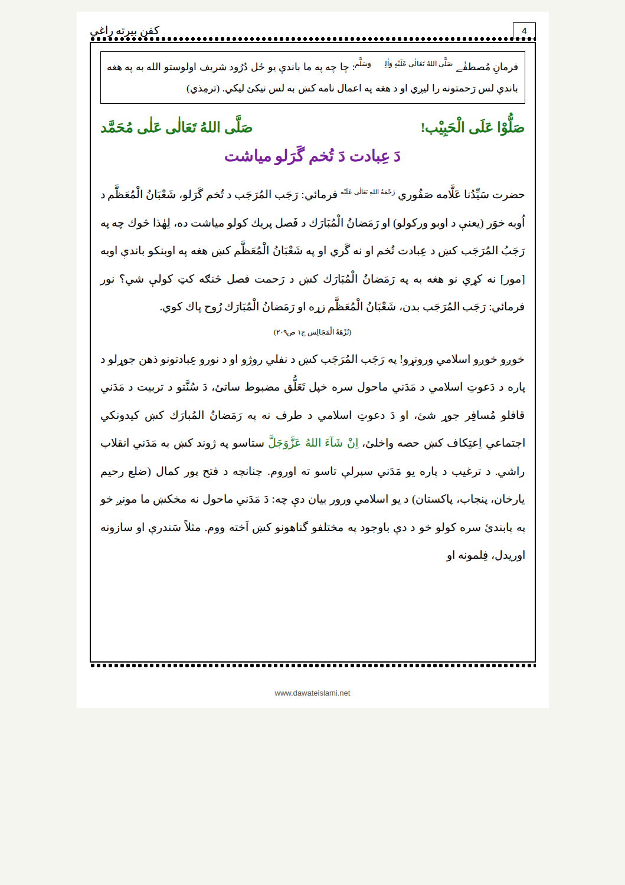4
کفن بیرته راغي
فرمانِ مُصطفٰے صَلَّى اللهُ تَعَالٰى عَلَيْهِ وَاٰلِهٖ وَسَلَّم: چا چه په ما باندې يو ځل دُرُود شريف اولوستو الله به په هغه باندې لس رَحمتونه را ليږي او د هغه په اعمال نامه کښ به لس نيکئ ليکي. (ترمِذي)
صَلُّوْا عَلَى الْحَبِيْب! صَلَّى اللهُ تَعَالٰى عَلٰى مُحَمَّد
دَ عِبادت دَ تُخم گَرَلو میاشت
حضرت سَيِّدُنا عَلَّامه صَفُوري رَحْمَةُ اللهِ تَعَالٰى عَلَيْه فرمائي: رَجَب المُرَجَب د تُخم گَرَلو، شَعْبَانُ الْمُعَظَّم د اُوبه خوَر (یعنې د اوبو ورکولو) او رَمَضانُ الْمُبَارَك د فَصل پریك کولو میاشت ده، لِهٰذا څوك چه په رَجَبُ المُرَجَب کښ د عِبادت تُخم او نه گَري او په شَعْبَانُ الْمُعَظَّم کښ هغه په اوبنکو باندې اوبه [مور] نه کړي نو هغه به په رَمَضانُ الْمُبَارَك کښ د رَحمت فصل څنګه کټ کولې شي؟ نور فرمائي: رَجَب المُرَجَب بدن، شَعْبَانُ الْمُعَظَّم زړه او رَمَضانُ الْمُبَارَك رُوح پاك کوي.
(نُزْهَةُ الْمَجَالِس ج۱ ص۲۰۹)
خوږو خوږو اسلامي ورونړو! په رَجَب المُرَجَب کښ د نفلي روژو او د نورو عِبادتونو ذهن جوړلو د پاره د دَعوتِ اسلامي د مَدَني ماحول سره خپل تَعَلُّق مضبوط ساتئ، دَ سُنَّتو د تربیت د مَدَني قافلو مُسافِر جوړ شئ، او دَ دعوتِ اسلامي د طرف نه په رَمَضانُ المُبارَك کښ کیدونکي اجتماعي اِعتِکاف کښ حصه واخلئ، اِنْ شَآءَ اللهُ عَزَّوَجَلَّ ستاسو په ژوند کښ به مَدَني انقلاب راشي. د ترغیب د پاره یو مَدَني سپرلې تاسو ته اوروم. چنانچه د فتح پور کمال (ضلع رحیم یارخان، پنجاب، پاکستان) د یو اسلامي ورور بیان دې چه: دَ مَدَني ماحول نه مخکښ ما مونږ خو په پابندئ سره کولو خو د دې باوجود په مختلفو گناهونو کښ اَخته ووم. مثلاً سَندرې او سازونه اوریدل، فِلمونه او
www.dawateislami.net